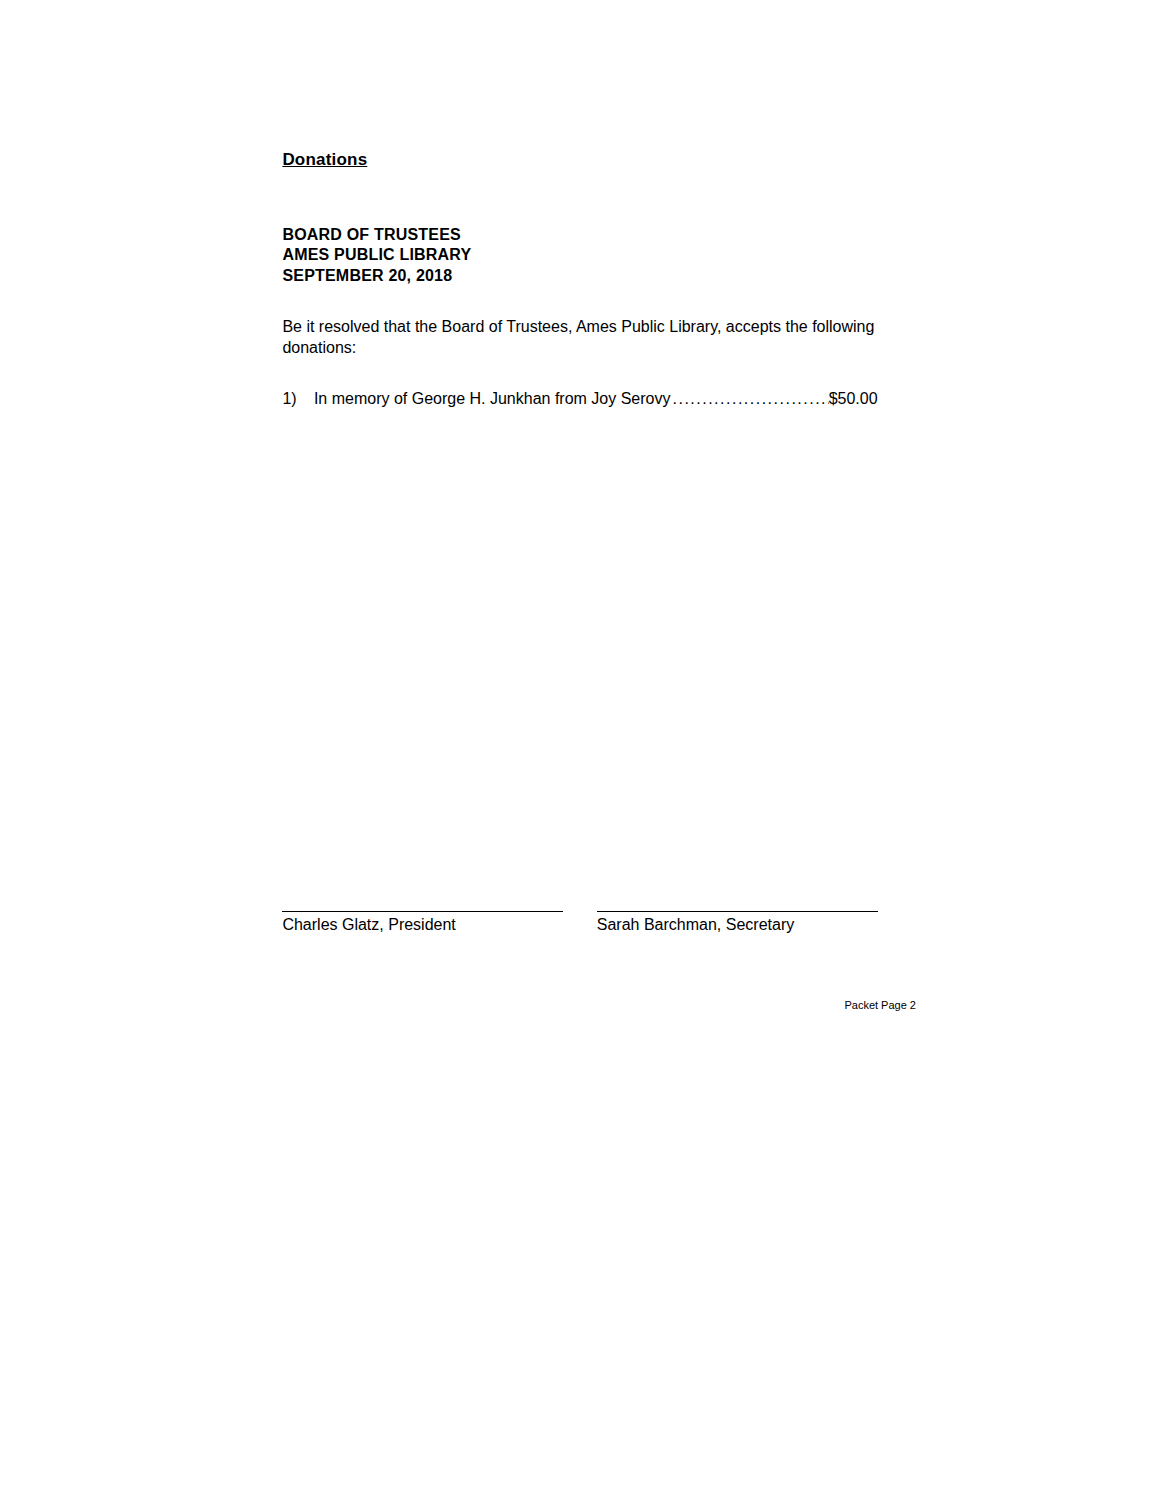Donations
BOARD OF TRUSTEES
AMES PUBLIC LIBRARY
SEPTEMBER 20, 2018
Be it resolved that the Board of Trustees, Ames Public Library, accepts the following donations:
1) In memory of George H. Junkhan from Joy Serovy ..................................................................................................... $50.00
Charles Glatz, President
Sarah Barchman, Secretary
Packet Page 2